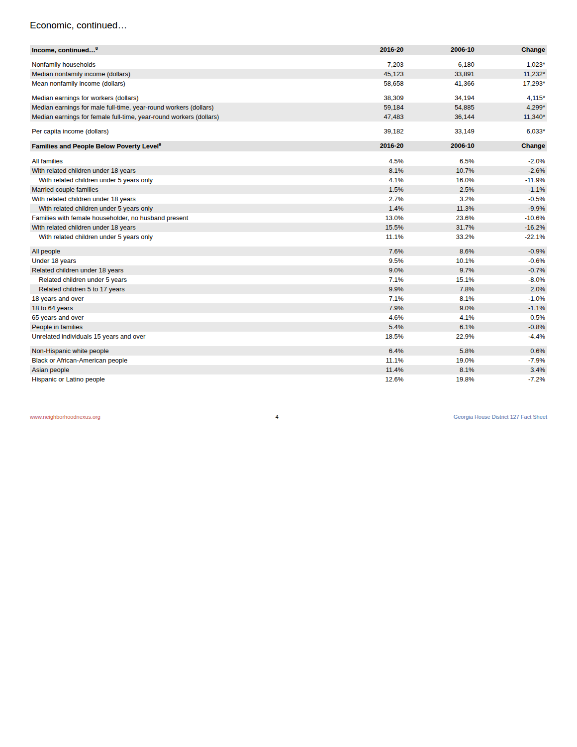Economic, continued…
| Income, continued… 8 | 2016-20 | 2006-10 | Change |
| --- | --- | --- | --- |
| Nonfamily households | 7,203 | 6,180 | 1,023* |
| Median nonfamily income (dollars) | 45,123 | 33,891 | 11,232* |
| Mean nonfamily income (dollars) | 58,658 | 41,366 | 17,293* |
| Median earnings for workers (dollars) | 38,309 | 34,194 | 4,115* |
| Median earnings for male full-time, year-round workers (dollars) | 59,184 | 54,885 | 4,299* |
| Median earnings for female full-time, year-round workers (dollars) | 47,483 | 36,144 | 11,340* |
| Per capita income (dollars) | 39,182 | 33,149 | 6,033* |
| Families and People Below Poverty Level 9 | 2016-20 | 2006-10 | Change |
| All families | 4.5% | 6.5% | -2.0% |
| With related children under 18 years | 8.1% | 10.7% | -2.6% |
| With related children under 5 years only | 4.1% | 16.0% | -11.9% |
| Married couple families | 1.5% | 2.5% | -1.1% |
| With related children under 18 years | 2.7% | 3.2% | -0.5% |
| With related children under 5 years only | 1.4% | 11.3% | -9.9% |
| Families with female householder, no husband present | 13.0% | 23.6% | -10.6% |
| With related children under 18 years | 15.5% | 31.7% | -16.2% |
| With related children under 5 years only | 11.1% | 33.2% | -22.1% |
| All people | 7.6% | 8.6% | -0.9% |
| Under 18 years | 9.5% | 10.1% | -0.6% |
| Related children under 18 years | 9.0% | 9.7% | -0.7% |
| Related children under 5 years | 7.1% | 15.1% | -8.0% |
| Related children 5 to 17 years | 9.9% | 7.8% | 2.0% |
| 18 years and over | 7.1% | 8.1% | -1.0% |
| 18 to 64 years | 7.9% | 9.0% | -1.1% |
| 65 years and over | 4.6% | 4.1% | 0.5% |
| People in families | 5.4% | 6.1% | -0.8% |
| Unrelated individuals 15 years and over | 18.5% | 22.9% | -4.4% |
| Non-Hispanic white people | 6.4% | 5.8% | 0.6% |
| Black or African-American people | 11.1% | 19.0% | -7.9% |
| Asian people | 11.4% | 8.1% | 3.4% |
| Hispanic or Latino people | 12.6% | 19.8% | -7.2% |
www.neighborhoodnexus.org
4
Georgia House District 127 Fact Sheet